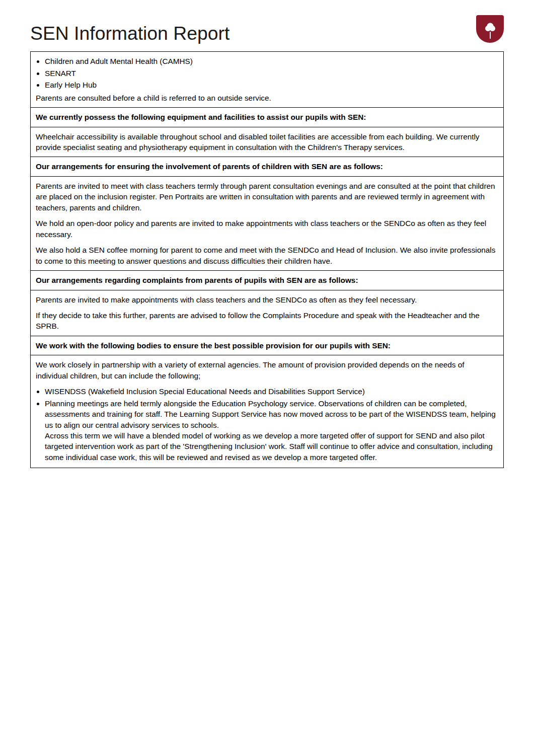SEN Information Report
| Children and Adult Mental Health (CAMHS) SENART Early Help Hub Parents are consulted before a child is referred to an outside service. |
| We currently possess the following equipment and facilities to assist our pupils with SEN: |
| Wheelchair accessibility is available throughout school and disabled toilet facilities are accessible from each building. We currently provide specialist seating and physiotherapy equipment in consultation with the Children's Therapy services. |
| Our arrangements for ensuring the involvement of parents of children with SEN are as follows: |
| Parents are invited to meet with class teachers termly through parent consultation evenings and are consulted at the point that children are placed on the inclusion register. Pen Portraits are written in consultation with parents and are reviewed termly in agreement with teachers, parents and children. We hold an open-door policy and parents are invited to make appointments with class teachers or the SENDCo as often as they feel necessary. We also hold a SEN coffee morning for parent to come and meet with the SENDCo and Head of Inclusion. We also invite professionals to come to this meeting to answer questions and discuss difficulties their children have. |
| Our arrangements regarding complaints from parents of pupils with SEN are as follows: |
| Parents are invited to make appointments with class teachers and the SENDCo as often as they feel necessary. If they decide to take this further, parents are advised to follow the Complaints Procedure and speak with the Headteacher and the SPRB. |
| We work with the following bodies to ensure the best possible provision for our pupils with SEN: |
| We work closely in partnership with a variety of external agencies. The amount of provision provided depends on the needs of individual children, but can include the following; WISENDSS (Wakefield Inclusion Special Educational Needs and Disabilities Support Service) Planning meetings are held termly alongside the Education Psychology service. Observations of children can be completed, assessments and training for staff. The Learning Support Service has now moved across to be part of the WISENDSS team, helping us to align our central advisory services to schools. Across this term we will have a blended model of working as we develop a more targeted offer of support for SEND and also pilot targeted intervention work as part of the 'Strengthening Inclusion' work. Staff will continue to offer advice and consultation, including some individual case work, this will be reviewed and revised as we develop a more targeted offer. |